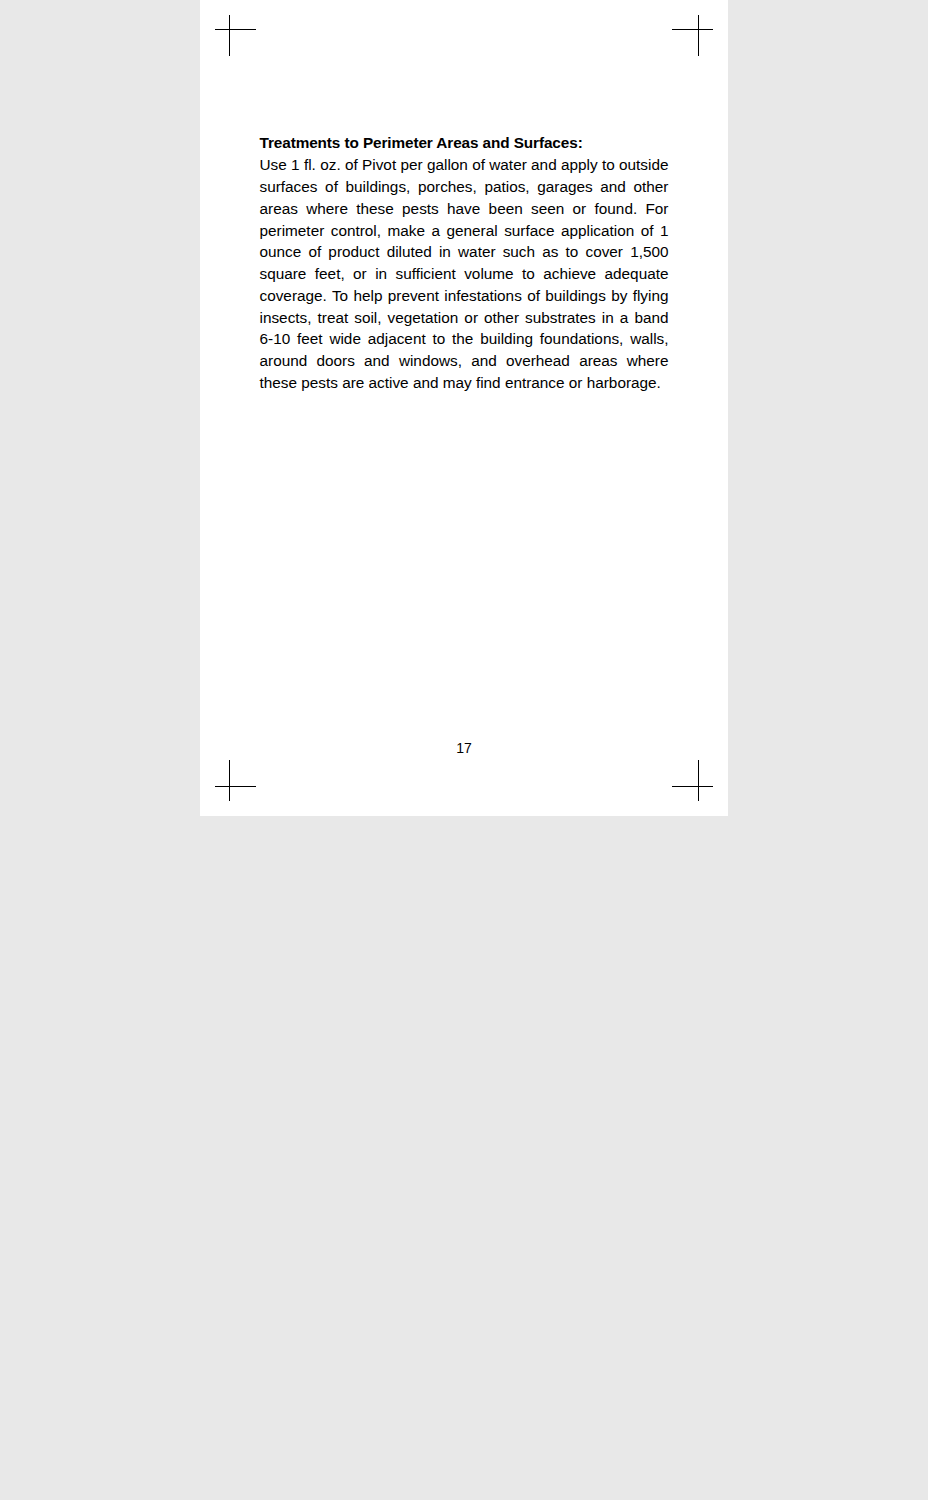Treatments to Perimeter Areas and Surfaces:
Use 1 fl. oz. of Pivot per gallon of water and apply to outside surfaces of buildings, porches, patios, garages and other areas where these pests have been seen or found. For perimeter control, make a general surface application of 1 ounce of product diluted in water such as to cover 1,500 square feet, or in sufficient volume to achieve adequate coverage. To help prevent infestations of buildings by flying insects, treat soil, vegetation or other substrates in a band 6-10 feet wide adjacent to the building foundations, walls, around doors and windows, and overhead areas where these pests are active and may find entrance or harborage.
17